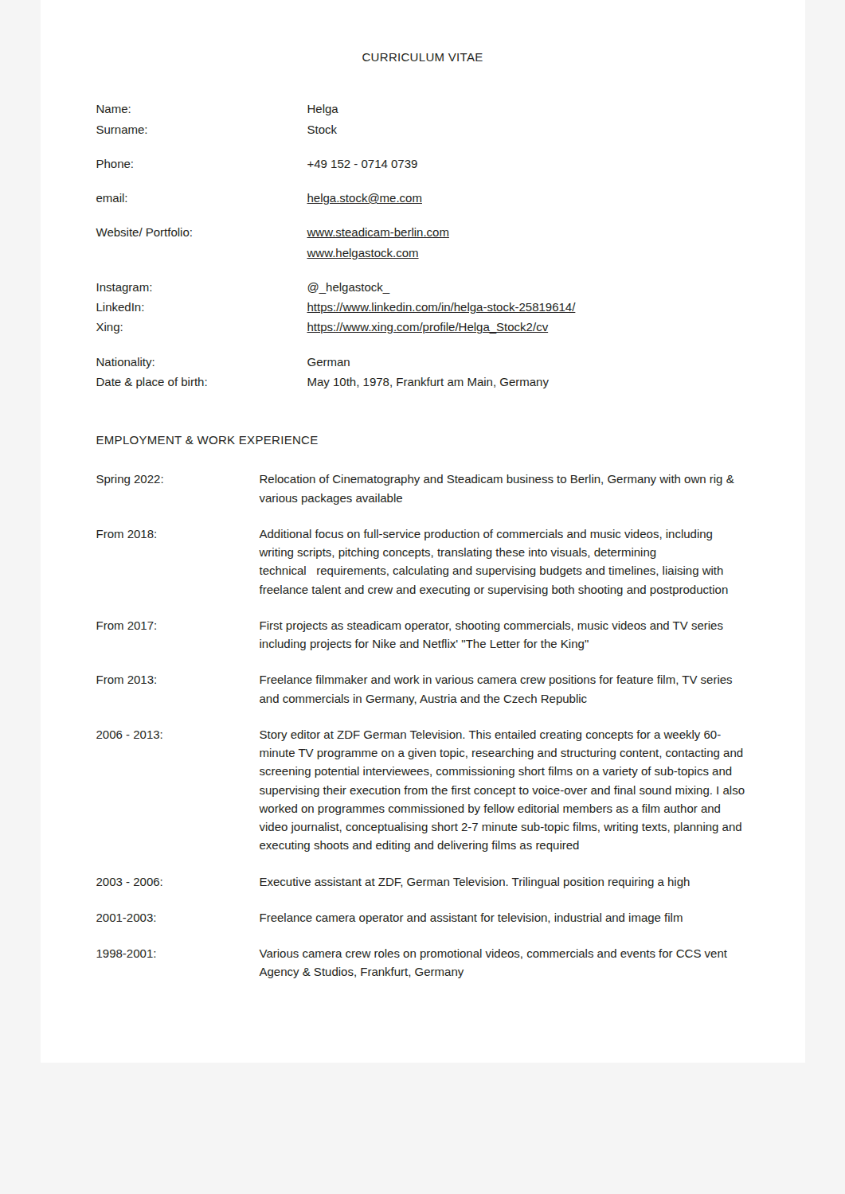CURRICULUM VITAE
| Name: | Helga |
| Surname: | Stock |
| Phone: | +49 152 - 0714 0739 |
| email: | helga.stock@me.com |
| Website/ Portfolio: | www.steadicam-berlin.com |
| | www.helgastock.com |
| Instagram: | @_helgastock_ |
| LinkedIn: | https://www.linkedin.com/in/helga-stock-25819614/ |
| Xing: | https://www.xing.com/profile/Helga_Stock2/cv |
| Nationality: | German |
| Date & place of birth: | May 10th, 1978, Frankfurt am Main, Germany |
EMPLOYMENT & WORK EXPERIENCE
| Spring 2022: | Relocation of Cinematography and Steadicam business to Berlin, Germany with own rig & various packages available |
| From 2018: | Additional focus on full-service production of commercials and music videos, including writing scripts, pitching concepts, translating these into visuals, determining technical requirements, calculating and supervising budgets and timelines, liaising with freelance talent and crew and executing or supervising both shooting and postproduction |
| From 2017: | First projects as steadicam operator, shooting commercials, music videos and TV series including projects for Nike and Netflix' "The Letter for the King" |
| From 2013: | Freelance filmmaker and work in various camera crew positions for feature film, TV series and commercials in Germany, Austria and the Czech Republic |
| 2006 - 2013: | Story editor at ZDF German Television. This entailed creating concepts for a weekly 60-minute TV programme on a given topic, researching and structuring content, contacting and screening potential interviewees, commissioning short films on a variety of sub-topics and supervising their execution from the first concept to voice-over and final sound mixing. I also worked on programmes commissioned by fellow editorial members as a film author and video journalist, conceptualising short 2-7 minute sub-topic films, writing texts, planning and executing shoots and editing and delivering films as required |
| 2003 - 2006: | Executive assistant at ZDF, German Television. Trilingual position requiring a high |
| 2001-2003: | Freelance camera operator and assistant for television, industrial and image film |
| 1998-2001: | Various camera crew roles on promotional videos, commercials and events for CCS vent Agency & Studios, Frankfurt, Germany |